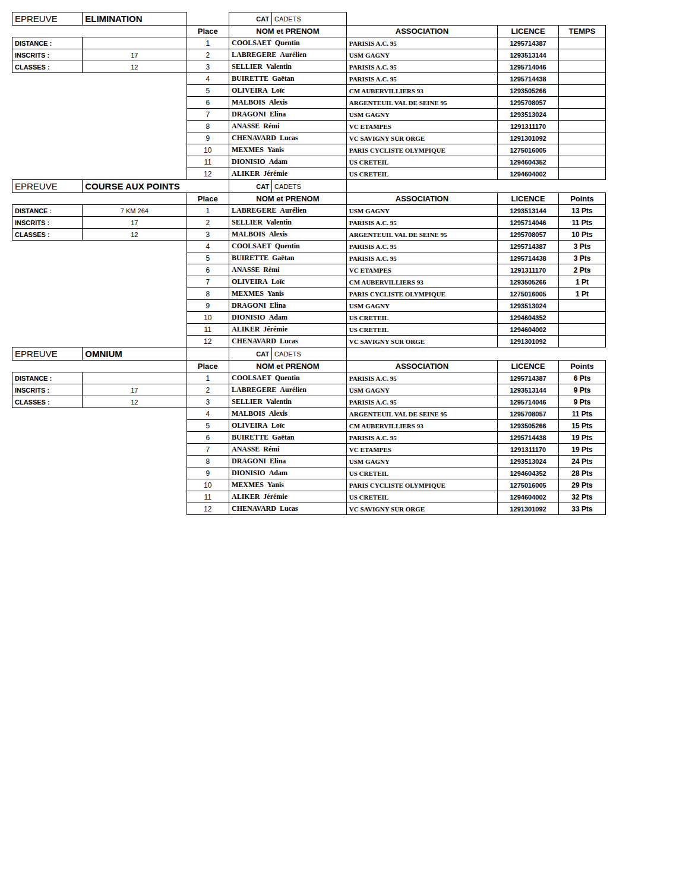| EPREUVE | ELIMINATION | | CAT | CADETS | | |
| | | Place | NOM et PRENOM | ASSOCIATION | LICENCE | TEMPS |
| DISTANCE : | | 1 | COOLSAET Quentin | PARISIS A.C. 95 | 1295714387 | |
| INSCRITS : | 17 | 2 | LABREGERE Aurélien | USM GAGNY | 1293513144 | |
| CLASSES : | 12 | 3 | SELLIER Valentin | PARISIS A.C. 95 | 1295714046 | |
| | | 4 | BUIRETTE Gaëtan | PARISIS A.C. 95 | 1295714438 | |
| | | 5 | OLIVEIRA Loïc | CM AUBERVILLIERS 93 | 1293505266 | |
| | | 6 | MALBOIS Alexis | ARGENTEUIL VAL DE SEINE 95 | 1295708057 | |
| | | 7 | DRAGONI Elina | USM GAGNY | 1293513024 | |
| | | 8 | ANASSE Rémi | VC ETAMPES | 1291311170 | |
| | | 9 | CHENAVARD Lucas | VC SAVIGNY SUR ORGE | 1291301092 | |
| | | 10 | MEXMES Yanis | PARIS CYCLISTE OLYMPIQUE | 1275016005 | |
| | | 11 | DIONISIO Adam | US CRETEIL | 1294604352 | |
| | | 12 | ALIKER Jérémie | US CRETEIL | 1294604002 | |
| EPREUVE | COURSE AUX POINTS | CAT | CADETS | | |
| | | Place | NOM et PRENOM | ASSOCIATION | LICENCE | Points |
| DISTANCE : | 7 KM 264 | 1 | LABREGERE Aurélien | USM GAGNY | 1293513144 | 13 Pts |
| INSCRITS : | 17 | 2 | SELLIER Valentin | PARISIS A.C. 95 | 1295714046 | 11 Pts |
| CLASSES : | 12 | 3 | MALBOIS Alexis | ARGENTEUIL VAL DE SEINE 95 | 1295708057 | 10 Pts |
| | | 4 | COOLSAET Quentin | PARISIS A.C. 95 | 1295714387 | 3 Pts |
| | | 5 | BUIRETTE Gaëtan | PARISIS A.C. 95 | 1295714438 | 3 Pts |
| | | 6 | ANASSE Rémi | VC ETAMPES | 1291311170 | 2 Pts |
| | | 7 | OLIVEIRA Loïc | CM AUBERVILLIERS 93 | 1293505266 | 1 Pt |
| | | 8 | MEXMES Yanis | PARIS CYCLISTE OLYMPIQUE | 1275016005 | 1 Pt |
| | | 9 | DRAGONI Elina | USM GAGNY | 1293513024 | |
| | | 10 | DIONISIO Adam | US CRETEIL | 1294604352 | |
| | | 11 | ALIKER Jérémie | US CRETEIL | 1294604002 | |
| | | 12 | CHENAVARD Lucas | VC SAVIGNY SUR ORGE | 1291301092 | |
| EPREUVE | OMNIUM | | CAT | CADETS | | |
| | | Place | NOM et PRENOM | ASSOCIATION | LICENCE | Points |
| DISTANCE : | | 1 | COOLSAET Quentin | PARISIS A.C. 95 | 1295714387 | 6 Pts |
| INSCRITS : | 17 | 2 | LABREGERE Aurélien | USM GAGNY | 1293513144 | 9 Pts |
| CLASSES : | 12 | 3 | SELLIER Valentin | PARISIS A.C. 95 | 1295714046 | 9 Pts |
| | | 4 | MALBOIS Alexis | ARGENTEUIL VAL DE SEINE 95 | 1295708057 | 11 Pts |
| | | 5 | OLIVEIRA Loïc | CM AUBERVILLIERS 93 | 1293505266 | 15 Pts |
| | | 6 | BUIRETTE Gaëtan | PARISIS A.C. 95 | 1295714438 | 19 Pts |
| | | 7 | ANASSE Rémi | VC ETAMPES | 1291311170 | 19 Pts |
| | | 8 | DRAGONI Elina | USM GAGNY | 1293513024 | 24 Pts |
| | | 9 | DIONISIO Adam | US CRETEIL | 1294604352 | 28 Pts |
| | | 10 | MEXMES Yanis | PARIS CYCLISTE OLYMPIQUE | 1275016005 | 29 Pts |
| | | 11 | ALIKER Jérémie | US CRETEIL | 1294604002 | 32 Pts |
| | | 12 | CHENAVARD Lucas | VC SAVIGNY SUR ORGE | 1291301092 | 33 Pts |